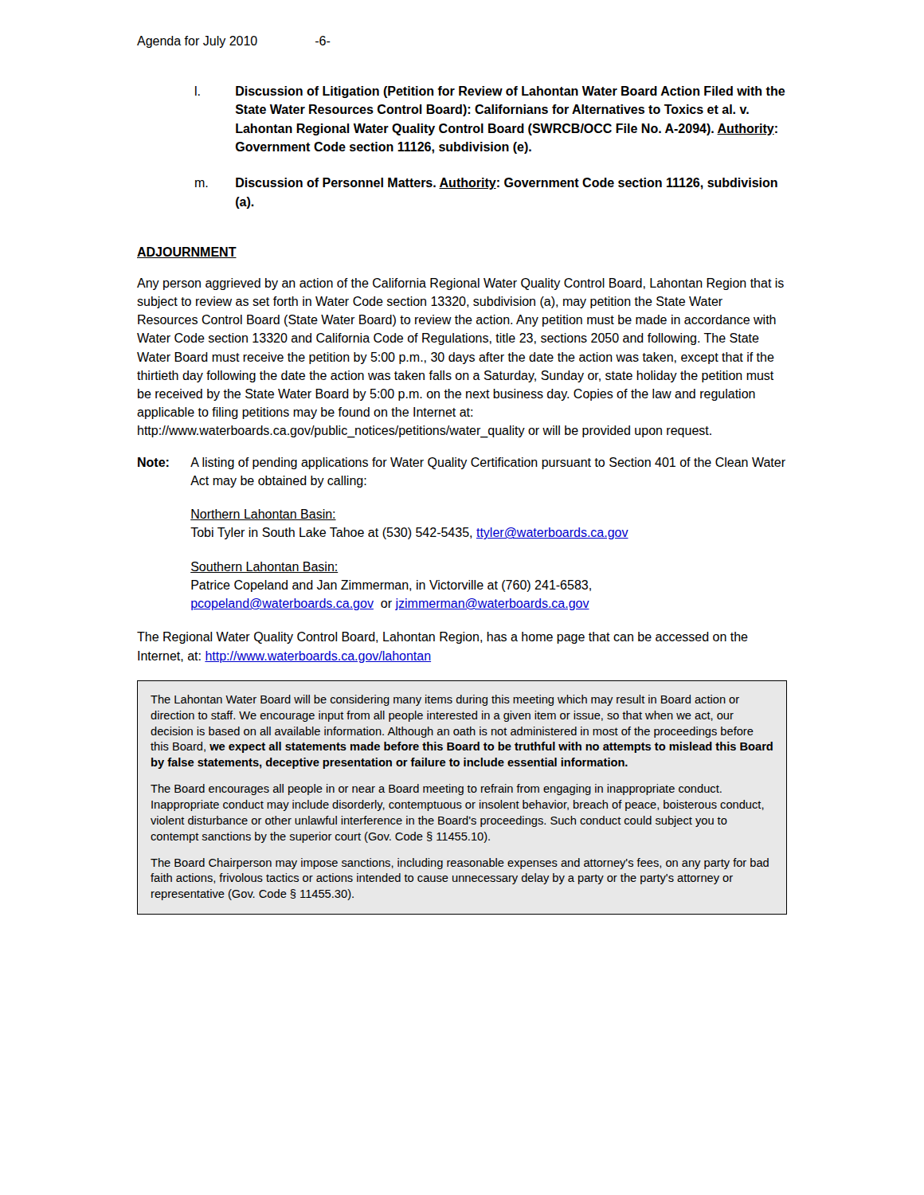Agenda for July 2010 -6-
l.
Discussion of Litigation (Petition for Review of Lahontan Water Board Action Filed with the State Water Resources Control Board): Californians for Alternatives to Toxics et al. v. Lahontan Regional Water Quality Control Board (SWRCB/OCC File No. A-2094). Authority: Government Code section 11126, subdivision (e).
m.
Discussion of Personnel Matters. Authority: Government Code section 11126, subdivision (a).
ADJOURNMENT
Any person aggrieved by an action of the California Regional Water Quality Control Board, Lahontan Region that is subject to review as set forth in Water Code section 13320, subdivision (a), may petition the State Water Resources Control Board (State Water Board) to review the action. Any petition must be made in accordance with Water Code section 13320 and California Code of Regulations, title 23, sections 2050 and following. The State Water Board must receive the petition by 5:00 p.m., 30 days after the date the action was taken, except that if the thirtieth day following the date the action was taken falls on a Saturday, Sunday or, state holiday the petition must be received by the State Water Board by 5:00 p.m. on the next business day. Copies of the law and regulation applicable to filing petitions may be found on the Internet at: http://www.waterboards.ca.gov/public_notices/petitions/water_quality or will be provided upon request.
Note:
A listing of pending applications for Water Quality Certification pursuant to Section 401 of the Clean Water Act may be obtained by calling:
Northern Lahontan Basin:
Tobi Tyler in South Lake Tahoe at (530) 542-5435, ttyler@waterboards.ca.gov
Southern Lahontan Basin:
Patrice Copeland and Jan Zimmerman, in Victorville at (760) 241-6583,
pcopeland@waterboards.ca.gov or jzimmerman@waterboards.ca.gov
The Regional Water Quality Control Board, Lahontan Region, has a home page that can be accessed on the Internet, at: http://www.waterboards.ca.gov/lahontan
The Lahontan Water Board will be considering many items during this meeting which may result in Board action or direction to staff. We encourage input from all people interested in a given item or issue, so that when we act, our decision is based on all available information. Although an oath is not administered in most of the proceedings before this Board, we expect all statements made before this Board to be truthful with no attempts to mislead this Board by false statements, deceptive presentation or failure to include essential information.
The Board encourages all people in or near a Board meeting to refrain from engaging in inappropriate conduct. Inappropriate conduct may include disorderly, contemptuous or insolent behavior, breach of peace, boisterous conduct, violent disturbance or other unlawful interference in the Board's proceedings. Such conduct could subject you to contempt sanctions by the superior court (Gov. Code § 11455.10).
The Board Chairperson may impose sanctions, including reasonable expenses and attorney's fees, on any party for bad faith actions, frivolous tactics or actions intended to cause unnecessary delay by a party or the party's attorney or representative (Gov. Code § 11455.30).